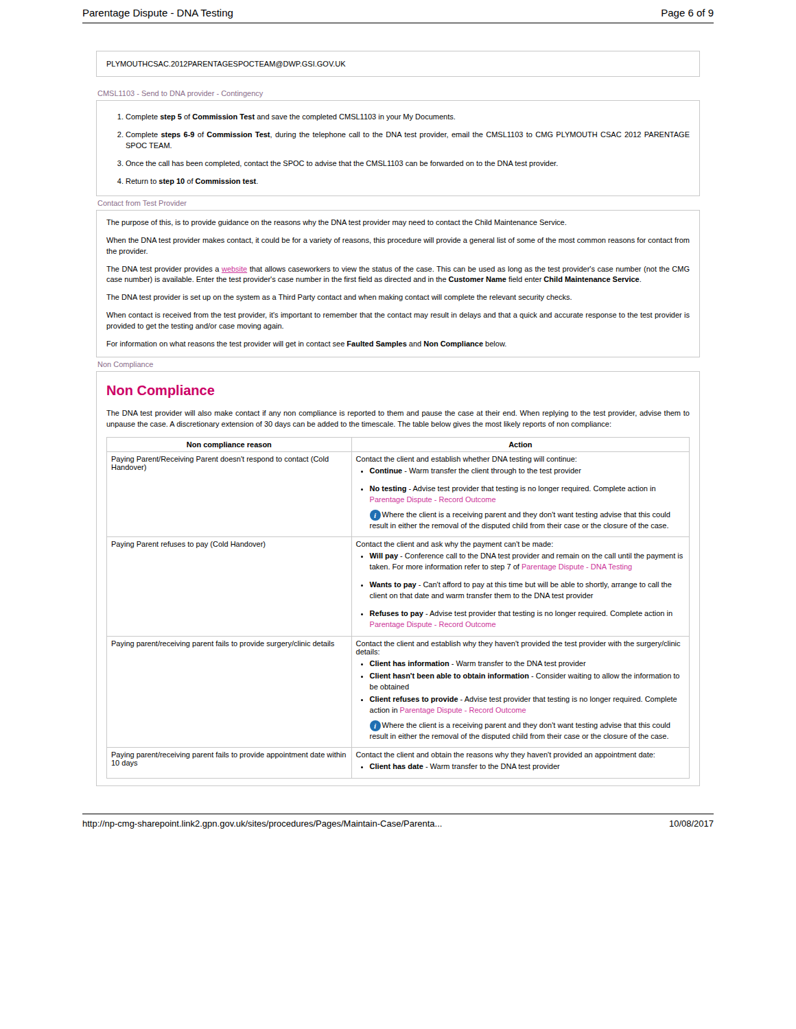Parentage Dispute - DNA Testing
Page 6 of 9
PLYMOUTHCSAC.2012PARENTAGESPOCTEAM@DWP.GSI.GOV.UK
CMSL1103 - Send to DNA provider - Contingency
Complete step 5 of Commission Test and save the completed CMSL1103 in your My Documents.
Complete steps 6-9 of Commission Test, during the telephone call to the DNA test provider, email the CMSL1103 to CMG PLYMOUTH CSAC 2012 PARENTAGE SPOC TEAM.
Once the call has been completed, contact the SPOC to advise that the CMSL1103 can be forwarded on to the DNA test provider.
Return to step 10 of Commission test.
Contact from Test Provider
The purpose of this, is to provide guidance on the reasons why the DNA test provider may need to contact the Child Maintenance Service.
When the DNA test provider makes contact, it could be for a variety of reasons, this procedure will provide a general list of some of the most common reasons for contact from the provider.
The DNA test provider provides a website that allows caseworkers to view the status of the case. This can be used as long as the test provider's case number (not the CMG case number) is available. Enter the test provider's case number in the first field as directed and in the Customer Name field enter Child Maintenance Service.
The DNA test provider is set up on the system as a Third Party contact and when making contact will complete the relevant security checks.
When contact is received from the test provider, it's important to remember that the contact may result in delays and that a quick and accurate response to the test provider is provided to get the testing and/or case moving again.
For information on what reasons the test provider will get in contact see Faulted Samples and Non Compliance below.
Non Compliance
Non Compliance
The DNA test provider will also make contact if any non compliance is reported to them and pause the case at their end. When replying to the test provider, advise them to unpause the case. A discretionary extension of 30 days can be added to the timescale. The table below gives the most likely reports of non compliance:
| Non compliance reason | Action |
| --- | --- |
| Paying Parent/Receiving Parent doesn't respond to contact (Cold Handover) | Contact the client and establish whether DNA testing will continue: Continue - Warm transfer the client through to the test provider No testing - Advise test provider that testing is no longer required. Complete action in Parentage Dispute - Record Outcome i Where the client is a receiving parent and they don't want testing advise that this could result in either the removal of the disputed child from their case or the closure of the case. |
| Paying Parent refuses to pay (Cold Handover) | Contact the client and ask why the payment can't be made: Will pay - Conference call to the DNA test provider and remain on the call until the payment is taken. For more information refer to step 7 of Parentage Dispute - DNA Testing Wants to pay - Can't afford to pay at this time but will be able to shortly, arrange to call the client on that date and warm transfer them to the DNA test provider Refuses to pay - Advise test provider that testing is no longer required. Complete action in Parentage Dispute - Record Outcome |
| Paying parent/receiving parent fails to provide surgery/clinic details | Contact the client and establish why they haven't provided the test provider with the surgery/clinic details: Client has information - Warm transfer to the DNA test provider Client hasn't been able to obtain information - Consider waiting to allow the information to be obtained Client refuses to provide - Advise test provider that testing is no longer required. Complete action in Parentage Dispute - Record Outcome i Where the client is a receiving parent and they don't want testing advise that this could result in either the removal of the disputed child from their case or the closure of the case. |
| Paying parent/receiving parent fails to provide appointment date within 10 days | Contact the client and obtain the reasons why they haven't provided an appointment date: Client has date - Warm transfer to the DNA test provider |
http://np-cmg-sharepoint.link2.gpn.gov.uk/sites/procedures/Pages/Maintain-Case/Parenta...
10/08/2017